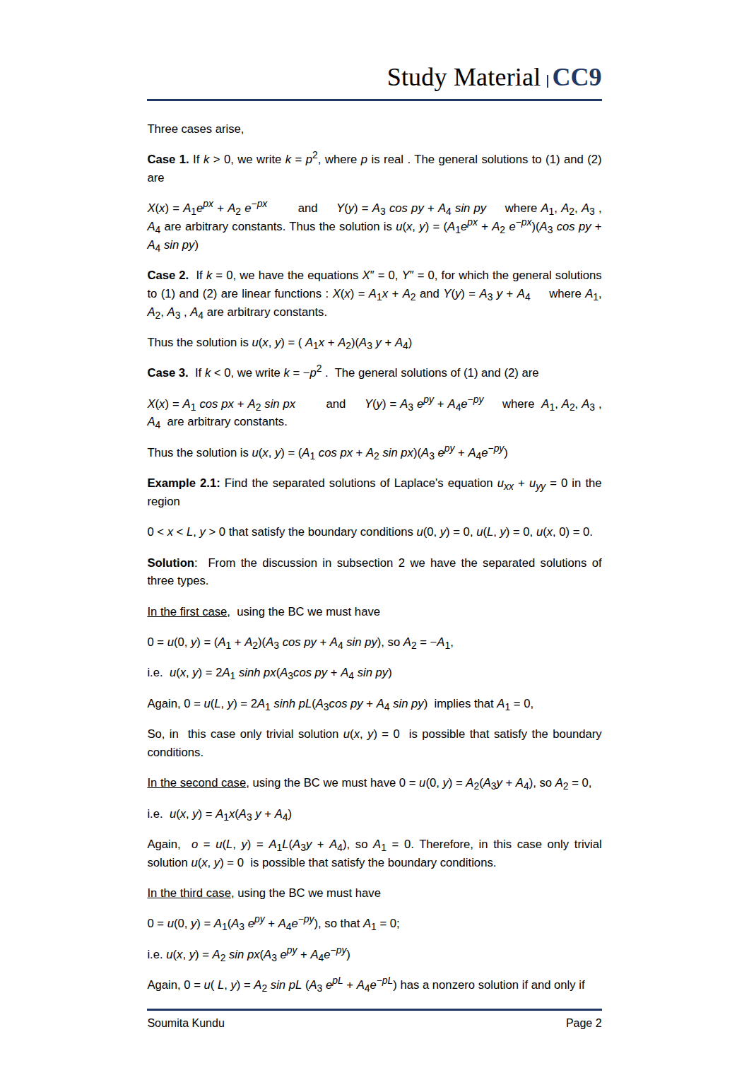Study Material CC9
Three cases arise,
Case 1. If k > 0, we write k = p2, where p is real . The general solutions to (1) and (2) are
X(x) = A1epx + A2 e−px and Y(y) = A3 cos py + A4 sin py where A1, A2, A3 , A4 are arbitrary constants. Thus the solution is u(x, y) = (A1epx + A2 e−px)(A3 cos py + A4 sin py)
Case 2. If k = 0, we have the equations X″ = 0, Y″ = 0, for which the general solutions to (1) and (2) are linear functions : X(x) = A1x + A2 and Y(y) = A3 y + A4 where A1, A2, A3 , A4 are arbitrary constants.
Thus the solution is u(x, y) = ( A1x + A2)(A3 y + A4)
Case 3. If k < 0, we write k = −p2 . The general solutions of (1) and (2) are
X(x) = A1 cos px + A2 sin px and Y(y) = A3 epy + A4e−py where A1, A2, A3 , A4 are arbitrary constants.
Thus the solution is u(x, y) = (A1 cos px + A2 sin px)(A3 epy + A4e−py)
Example 2.1: Find the separated solutions of Laplace's equation uxx + uyy = 0 in the region
0 < x < L, y > 0 that satisfy the boundary conditions u(0, y) = 0, u(L, y) = 0, u(x, 0) = 0.
Solution: From the discussion in subsection 2 we have the separated solutions of three types.
In the first case, using the BC we must have
0 = u(0, y) = (A1 + A2)(A3 cos py + A4 sin py), so A2 = −A1,
i.e. u(x, y) = 2A1 sinh px(A3cos py + A4 sin py)
Again, 0 = u(L, y) = 2A1 sinh pL(A3cos py + A4 sin py) implies that A1 = 0,
So, in this case only trivial solution u(x, y) = 0 is possible that satisfy the boundary conditions.
In the second case, using the BC we must have 0 = u(0, y) = A2(A3y + A4), so A2 = 0,
i.e. u(x, y) = A1x(A3 y + A4)
Again, o = u(L, y) = A1L(A3y + A4), so A1 = 0. Therefore, in this case only trivial solution u(x, y) = 0 is possible that satisfy the boundary conditions.
In the third case, using the BC we must have
0 = u(0, y) = A1(A3 epy + A4e−py), so that A1 = 0;
i.e. u(x, y) = A2 sin px(A3 epy + A4e−py)
Again, 0 = u( L, y) = A2 sin pL (A3 epL + A4e−pL) has a nonzero solution if and only if
Soumita Kundu Page 2